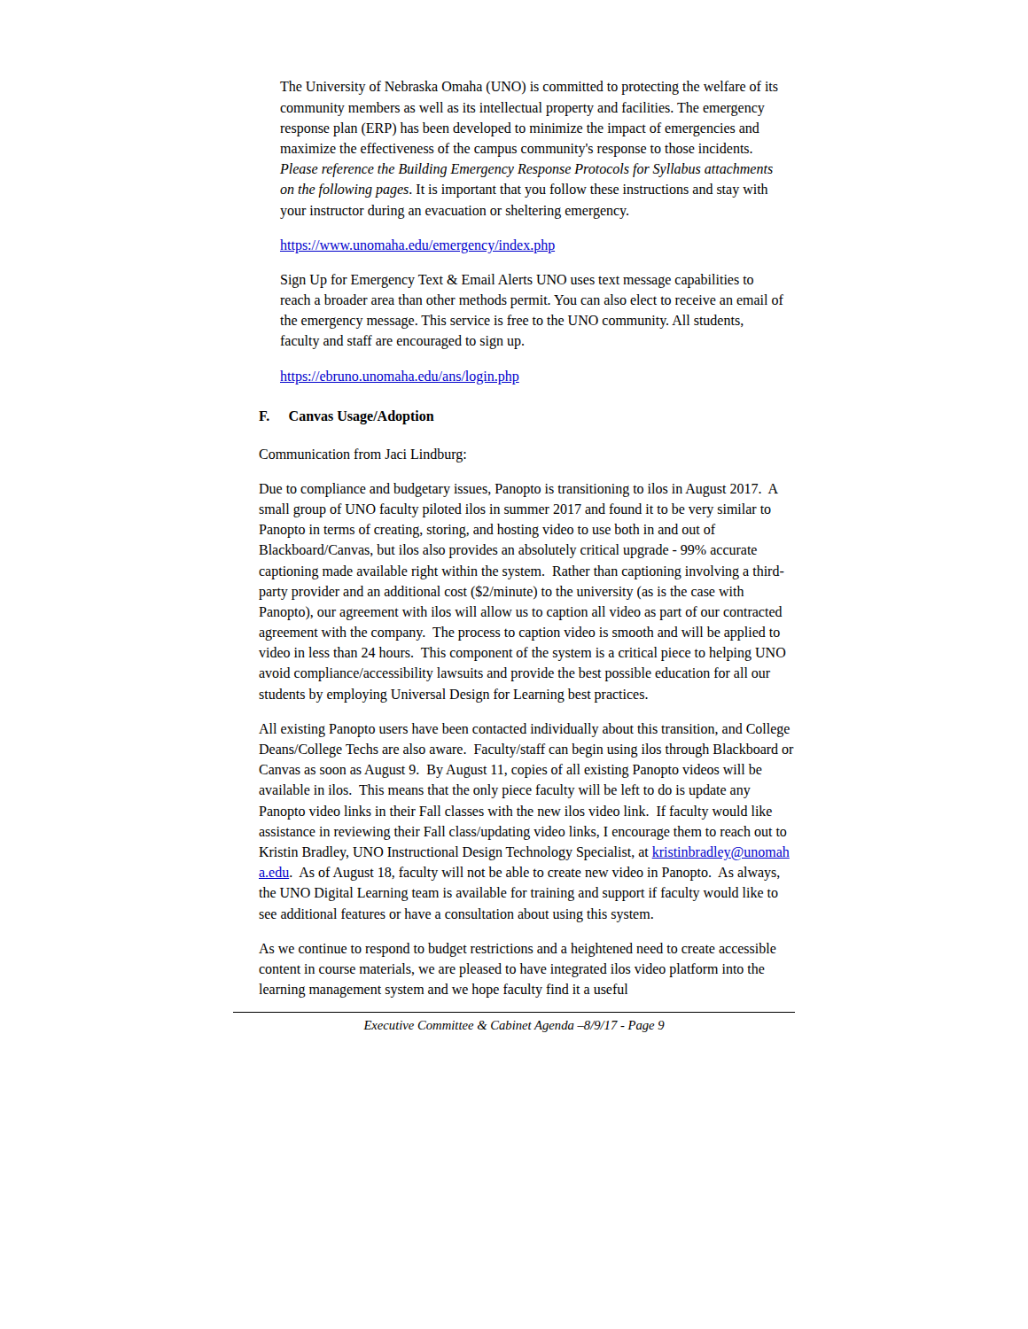The University of Nebraska Omaha (UNO) is committed to protecting the welfare of its community members as well as its intellectual property and facilities. The emergency response plan (ERP) has been developed to minimize the impact of emergencies and maximize the effectiveness of the campus community's response to those incidents. Please reference the Building Emergency Response Protocols for Syllabus attachments on the following pages. It is important that you follow these instructions and stay with your instructor during an evacuation or sheltering emergency.
https://www.unomaha.edu/emergency/index.php
Sign Up for Emergency Text & Email Alerts UNO uses text message capabilities to reach a broader area than other methods permit. You can also elect to receive an email of the emergency message. This service is free to the UNO community. All students, faculty and staff are encouraged to sign up.
https://ebruno.unomaha.edu/ans/login.php
F. Canvas Usage/Adoption
Communication from Jaci Lindburg:
Due to compliance and budgetary issues, Panopto is transitioning to ilos in August 2017. A small group of UNO faculty piloted ilos in summer 2017 and found it to be very similar to Panopto in terms of creating, storing, and hosting video to use both in and out of Blackboard/Canvas, but ilos also provides an absolutely critical upgrade - 99% accurate captioning made available right within the system. Rather than captioning involving a third-party provider and an additional cost ($2/minute) to the university (as is the case with Panopto), our agreement with ilos will allow us to caption all video as part of our contracted agreement with the company. The process to caption video is smooth and will be applied to video in less than 24 hours. This component of the system is a critical piece to helping UNO avoid compliance/accessibility lawsuits and provide the best possible education for all our students by employing Universal Design for Learning best practices.
All existing Panopto users have been contacted individually about this transition, and College Deans/College Techs are also aware. Faculty/staff can begin using ilos through Blackboard or Canvas as soon as August 9. By August 11, copies of all existing Panopto videos will be available in ilos. This means that the only piece faculty will be left to do is update any Panopto video links in their Fall classes with the new ilos video link. If faculty would like assistance in reviewing their Fall class/updating video links, I encourage them to reach out to Kristin Bradley, UNO Instructional Design Technology Specialist, at kristinbradley@unomaha.edu. As of August 18, faculty will not be able to create new video in Panopto. As always, the UNO Digital Learning team is available for training and support if faculty would like to see additional features or have a consultation about using this system.
As we continue to respond to budget restrictions and a heightened need to create accessible content in course materials, we are pleased to have integrated ilos video platform into the learning management system and we hope faculty find it a useful
Executive Committee & Cabinet Agenda –8/9/17 - Page 9